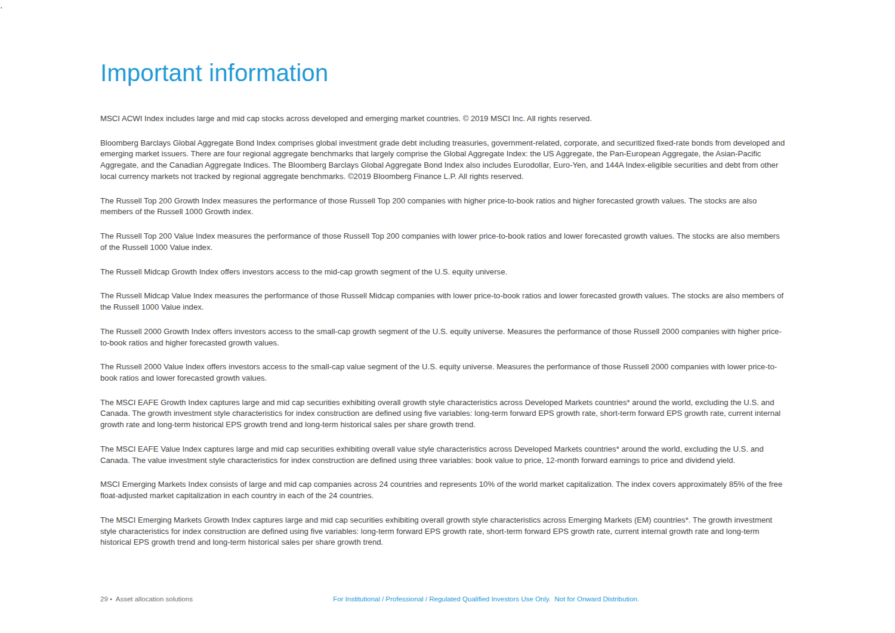Important information
MSCI ACWI Index includes large and mid cap stocks across developed and emerging market countries. © 2019 MSCI Inc. All rights reserved.
Bloomberg Barclays Global Aggregate Bond Index comprises global investment grade debt including treasuries, government-related, corporate, and securitized fixed-rate bonds from developed and emerging market issuers. There are four regional aggregate benchmarks that largely comprise the Global Aggregate Index: the US Aggregate, the Pan-European Aggregate, the Asian-Pacific Aggregate, and the Canadian Aggregate Indices. The Bloomberg Barclays Global Aggregate Bond Index also includes Eurodollar, Euro-Yen, and 144A Index-eligible securities and debt from other local currency markets not tracked by regional aggregate benchmarks. ©2019 Bloomberg Finance L.P. All rights reserved.
The Russell Top 200 Growth Index measures the performance of those Russell Top 200 companies with higher price-to-book ratios and higher forecasted growth values. The stocks are also members of the Russell 1000 Growth index.
The Russell Top 200 Value Index measures the performance of those Russell Top 200 companies with lower price-to-book ratios and lower forecasted growth values. The stocks are also members of the Russell 1000 Value index.
The Russell Midcap Growth Index offers investors access to the mid-cap growth segment of the U.S. equity universe.
The Russell Midcap Value Index measures the performance of those Russell Midcap companies with lower price-to-book ratios and lower forecasted growth values. The stocks are also members of the Russell 1000 Value index.
The Russell 2000 Growth Index offers investors access to the small-cap growth segment of the U.S. equity universe. Measures the performance of those Russell 2000 companies with higher price-to-book ratios and higher forecasted growth values.
The Russell 2000 Value Index offers investors access to the small-cap value segment of the U.S. equity universe. Measures the performance of those Russell 2000 companies with lower price-to-book ratios and lower forecasted growth values.
The MSCI EAFE Growth Index captures large and mid cap securities exhibiting overall growth style characteristics across Developed Markets countries* around the world, excluding the U.S. and Canada. The growth investment style characteristics for index construction are defined using five variables: long-term forward EPS growth rate, short-term forward EPS growth rate, current internal growth rate and long-term historical EPS growth trend and long-term historical sales per share growth trend.
The MSCI EAFE Value Index captures large and mid cap securities exhibiting overall value style characteristics across Developed Markets countries* around the world, excluding the U.S. and Canada. The value investment style characteristics for index construction are defined using three variables: book value to price, 12-month forward earnings to price and dividend yield.
MSCI Emerging Markets Index consists of large and mid cap companies across 24 countries and represents 10% of the world market capitalization. The index covers approximately 85% of the free float-adjusted market capitalization in each country in each of the 24 countries.
The MSCI Emerging Markets Growth Index captures large and mid cap securities exhibiting overall growth style characteristics across Emerging Markets (EM) countries*. The growth investment style characteristics for index construction are defined using five variables: long-term forward EPS growth rate, short-term forward EPS growth rate, current internal growth rate and long-term historical EPS growth trend and long-term historical sales per share growth trend.
29 • Asset allocation solutions For Institutional / Professional / Regulated Qualified Investors Use Only. Not for Onward Distribution.
.